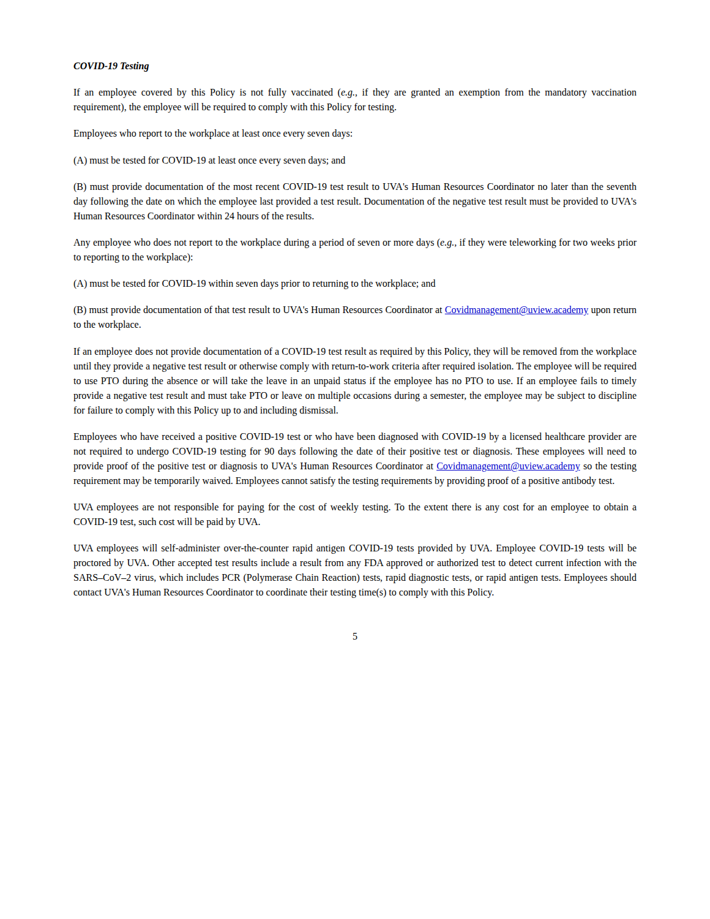COVID-19 Testing
If an employee covered by this Policy is not fully vaccinated (e.g., if they are granted an exemption from the mandatory vaccination requirement), the employee will be required to comply with this Policy for testing.
Employees who report to the workplace at least once every seven days:
(A) must be tested for COVID-19 at least once every seven days; and
(B) must provide documentation of the most recent COVID-19 test result to UVA's Human Resources Coordinator no later than the seventh day following the date on which the employee last provided a test result. Documentation of the negative test result must be provided to UVA's Human Resources Coordinator within 24 hours of the results.
Any employee who does not report to the workplace during a period of seven or more days (e.g., if they were teleworking for two weeks prior to reporting to the workplace):
(A) must be tested for COVID-19 within seven days prior to returning to the workplace; and
(B) must provide documentation of that test result to UVA's Human Resources Coordinator at Covidmanagement@uview.academy upon return to the workplace.
If an employee does not provide documentation of a COVID-19 test result as required by this Policy, they will be removed from the workplace until they provide a negative test result or otherwise comply with return-to-work criteria after required isolation. The employee will be required to use PTO during the absence or will take the leave in an unpaid status if the employee has no PTO to use. If an employee fails to timely provide a negative test result and must take PTO or leave on multiple occasions during a semester, the employee may be subject to discipline for failure to comply with this Policy up to and including dismissal.
Employees who have received a positive COVID-19 test or who have been diagnosed with COVID-19 by a licensed healthcare provider are not required to undergo COVID-19 testing for 90 days following the date of their positive test or diagnosis. These employees will need to provide proof of the positive test or diagnosis to UVA's Human Resources Coordinator at Covidmanagement@uview.academy so the testing requirement may be temporarily waived. Employees cannot satisfy the testing requirements by providing proof of a positive antibody test.
UVA employees are not responsible for paying for the cost of weekly testing. To the extent there is any cost for an employee to obtain a COVID-19 test, such cost will be paid by UVA.
UVA employees will self-administer over-the-counter rapid antigen COVID-19 tests provided by UVA. Employee COVID-19 tests will be proctored by UVA. Other accepted test results include a result from any FDA approved or authorized test to detect current infection with the SARS–CoV–2 virus, which includes PCR (Polymerase Chain Reaction) tests, rapid diagnostic tests, or rapid antigen tests. Employees should contact UVA's Human Resources Coordinator to coordinate their testing time(s) to comply with this Policy.
5